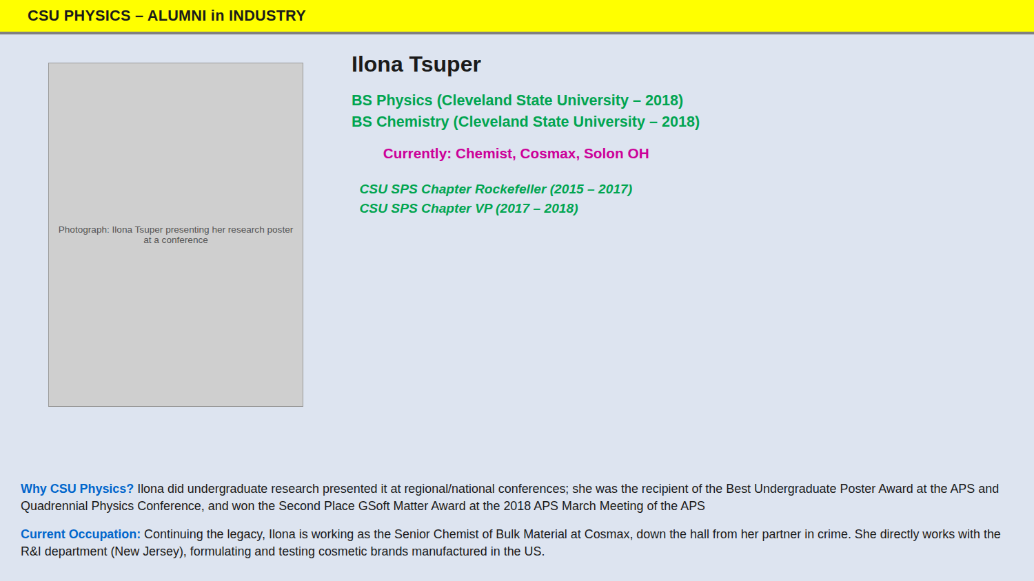CSU PHYSICS – ALUMNI in INDUSTRY
Photograph: Ilona Tsuper presenting her research poster at a conference
Ilona Tsuper
BS Physics (Cleveland State University – 2018)
BS Chemistry (Cleveland State University – 2018)
Currently: Chemist, Cosmax, Solon OH
CSU SPS Chapter Rockefeller (2015 – 2017)
CSU SPS Chapter VP (2017 – 2018)
Why CSU Physics? Ilona did undergraduate research presented it at regional/national conferences; she was the recipient of the Best Undergraduate Poster Award at the APS and Quadrennial Physics Conference, and won the Second Place GSoft Matter Award at the 2018 APS March Meeting of the APS
Current Occupation: Continuing the legacy, Ilona is working as the Senior Chemist of Bulk Material at Cosmax, down the hall from her partner in crime. She directly works with the R&I department (New Jersey), formulating and testing cosmetic brands manufactured in the US.